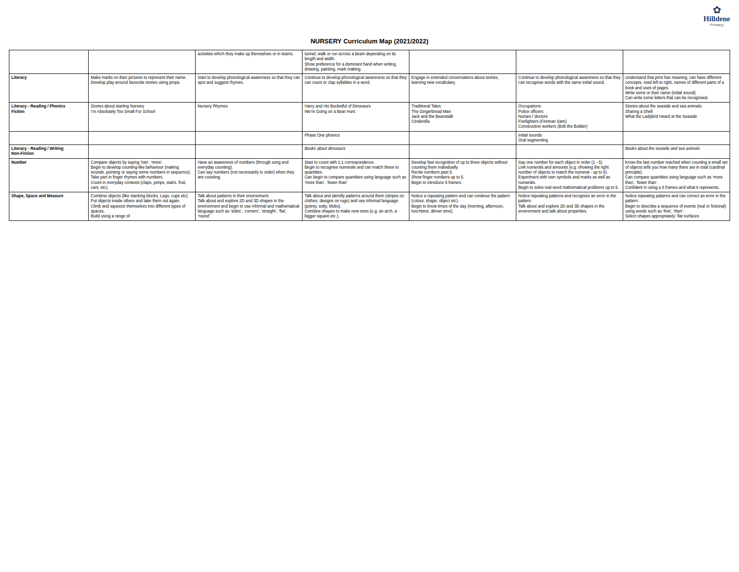✿
Hilldene
Primary
NURSERY Curriculum Map (2021/2022)
| | | activities which they make up themselves or in teams. | tunnel, walk or run across a beam depending on its length and width. Show preference for a dominant hand when writing, drawing, painting, mark making. | | | |
| Literacy | Make marks on their pictures to represent their name. Develop play around favourite stories using props. | Start to develop phonological awareness so that they can spot and suggest rhymes. | Continue to develop phonological awareness so that they can count or clap syllables in a word. | Engage in extended conversations about stories, learning new vocabulary. | Continue to develop phonological awareness so that they can recognise words with the same initial sound. | Understand that print has meaning, can have different concepts, read left to right, names of different parts of a book and uses of pages. Write some or their name (initial sound). Can write some letters that can be recognised. |
| Literacy - Reading / Phonics Fiction | Stories about starting Nursery I’m Absolutely Too Small For School | Nursery Rhymes | Harry and His Bucketful of Dinosaurs We’re Going on a Bear Hunt | Traditional Tales: The Gingerbread Man Jack and the Beanstalk Cinderella | Occupations Police officers Nurses / doctors Firefighters (Fireman Sam) Construction workers (Bob the Builder) | Stories about the seaside and sea animals: Sharing a Shell What the Ladybird Heard at the Seaside |
| | | | Phase One phonics | | Initial sounds Oral segmenting | |
| Literacy - Reading / Writing Non-Fiction | | | Books about dinosaurs | | | Books about the seaside and sea animals |
| Number | Compare objects by saying ‘lots’, ‘more’. Begin to develop counting-like behaviour (making sounds, pointing or saying some numbers in sequence). Take part in finger rhymes with numbers. Count in everyday contexts (claps, jumps, stairs, fruit, cars, etc). | Have an awareness of numbers (through song and everyday counting). Can say numbers (not necessarily in order) when they are counting. | Start to count with 1:1 correspondence. Begin to recognise numerals and can match these to quantities. Can begin to compare quantities using language such as ‘more than’, ‘fewer than’ | Develop fast recognition of up to three objects without counting them individually. Recite numbers past 5. Show finger numbers up to 5. Begin to introduce 5 frames. | Say one number for each object in order (1 - 5). Link numerals and amounts (e.g. showing the right number of objects to match the numeral - up to 5). Experiment with own symbols and marks as well as numerals. Begin to solve real word mathematical problems up to 5. | Know the last number reached when counting a small set of objects tells you how many there are in total (cardinal principle). Can compare quantities using language such as ‘more than’, ‘fewer than’. Confident in using a 5 frames and what it represents, |
| Shape, Space and Measure | Combine objects (like stacking blocks, Lego, cups etc). Put objects inside others and take them out again. Climb and squeeze themselves into different types of spaces. Build using a range of | Talk about patterns in their environment. Talk about and explore 2D and 3D shapes in the environment and begin to use informal and mathematical language such as ‘sides’, ‘corners’, ‘straight’, ‘flat’, ‘round’. | Talk about and identify patterns around them (stripes on clothes, designs on rugs) and use informal language (pointy, sotty, blobs). Combine shapes to make new ones (e.g. an arch, a bigger square etc.). | Notice a repeating pattern and can continue the pattern (colour, shape, object etc). Begin to know times of the day (morning, afternoon, lunchtime, dinner time). | Notice repeating patterns and recognize an error in the pattern. Talk about and explore 2D and 3D shapes in the environment and talk about properties. | Notice repeating patterns and can correct an error in the pattern. Begin to describe a sequence of events (real or fictional) using words such as ‘first’, ‘then’. Select shapes appropriately: flat surfaces |